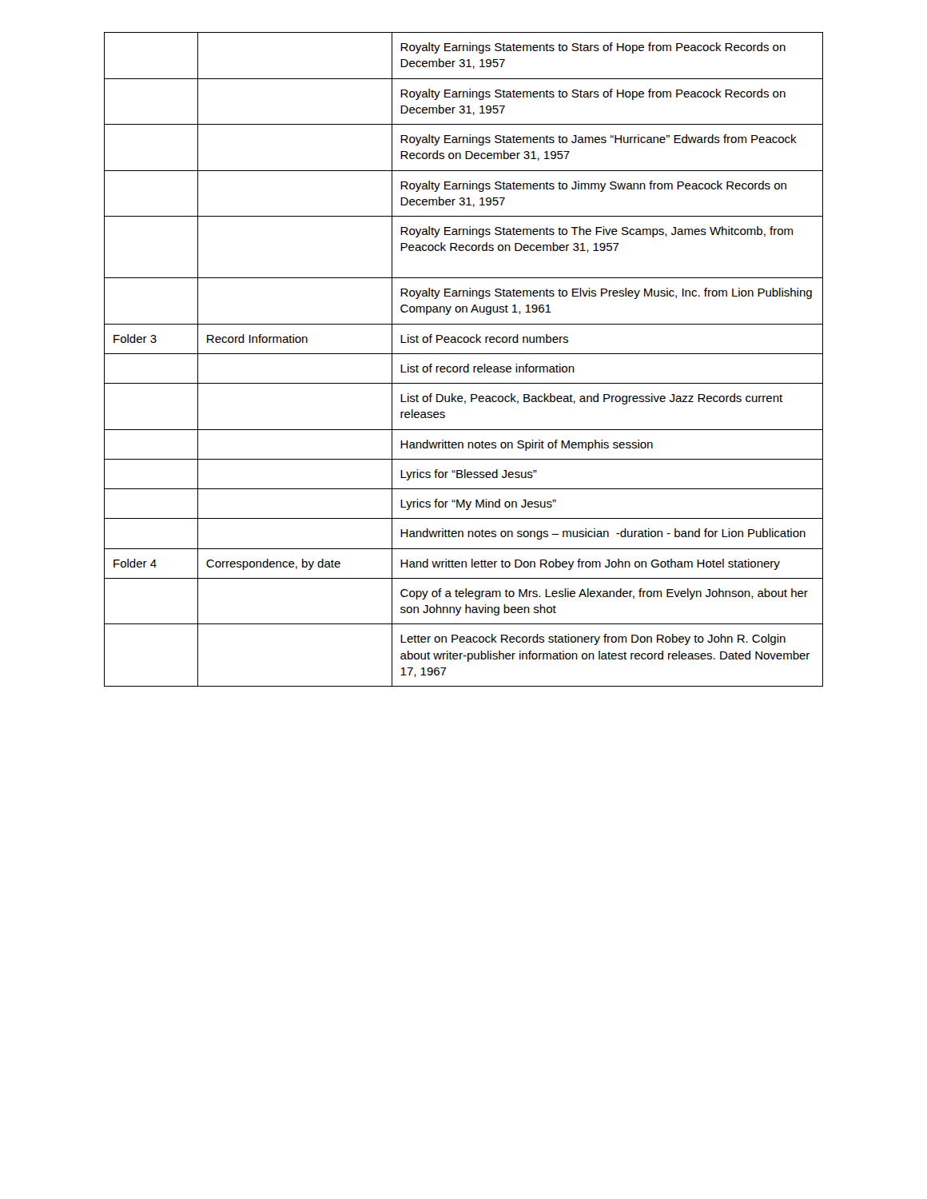| | | Royalty Earnings Statements to Stars of Hope from Peacock Records on December 31, 1957 |
| | | Royalty Earnings Statements to Stars of Hope from Peacock Records on December 31, 1957 |
| | | Royalty Earnings Statements to James “Hurricane” Edwards from Peacock Records on December 31, 1957 |
| | | Royalty Earnings Statements to Jimmy Swann from Peacock Records on December 31, 1957 |
| | | Royalty Earnings Statements to The Five Scamps, James Whitcomb, from Peacock Records on December 31, 1957 |
| | | Royalty Earnings Statements to Elvis Presley Music, Inc. from Lion Publishing Company on August 1, 1961 |
| Folder 3 | Record Information | List of Peacock record numbers |
| | | List of record release information |
| | | List of Duke, Peacock, Backbeat, and Progressive Jazz Records current releases |
| | | Handwritten notes on Spirit of Memphis session |
| | | Lyrics for “Blessed Jesus” |
| | | Lyrics for “My Mind on Jesus” |
| | | Handwritten notes on songs – musician -duration - band for Lion Publication |
| Folder 4 | Correspondence, by date | Hand written letter to Don Robey from John on Gotham Hotel stationery |
| | | Copy of a telegram to Mrs. Leslie Alexander, from Evelyn Johnson, about her son Johnny having been shot |
| | | Letter on Peacock Records stationery from Don Robey to John R. Colgin about writer-publisher information on latest record releases. Dated November 17, 1967 |